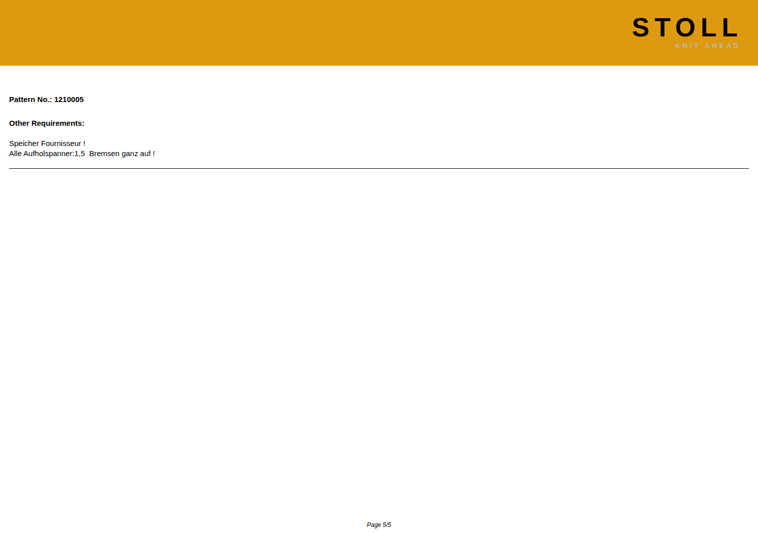STOLL
KNIT AHEAD
Pattern No.: 1210005
Other Requirements:
Speicher Fournisseur !
Alle Aufholspanner:1,5 Bremsen ganz auf !
Page 5/5